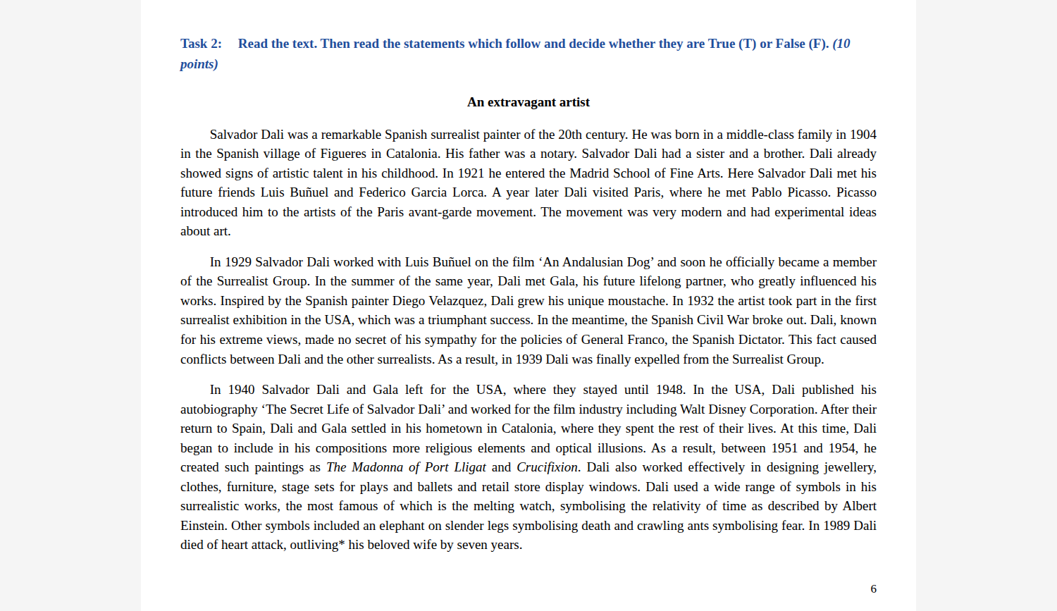Task 2: Read the text. Then read the statements which follow and decide whether they are True (T) or False (F). (10 points)
An extravagant artist
Salvador Dali was a remarkable Spanish surrealist painter of the 20th century. He was born in a middle-class family in 1904 in the Spanish village of Figueres in Catalonia. His father was a notary. Salvador Dali had a sister and a brother. Dali already showed signs of artistic talent in his childhood. In 1921 he entered the Madrid School of Fine Arts. Here Salvador Dali met his future friends Luis Buñuel and Federico Garcia Lorca. A year later Dali visited Paris, where he met Pablo Picasso. Picasso introduced him to the artists of the Paris avant-garde movement. The movement was very modern and had experimental ideas about art.
In 1929 Salvador Dali worked with Luis Buñuel on the film ‘An Andalusian Dog’ and soon he officially became a member of the Surrealist Group. In the summer of the same year, Dali met Gala, his future lifelong partner, who greatly influenced his works. Inspired by the Spanish painter Diego Velazquez, Dali grew his unique moustache. In 1932 the artist took part in the first surrealist exhibition in the USA, which was a triumphant success. In the meantime, the Spanish Civil War broke out. Dali, known for his extreme views, made no secret of his sympathy for the policies of General Franco, the Spanish Dictator. This fact caused conflicts between Dali and the other surrealists. As a result, in 1939 Dali was finally expelled from the Surrealist Group.
In 1940 Salvador Dali and Gala left for the USA, where they stayed until 1948. In the USA, Dali published his autobiography ‘The Secret Life of Salvador Dali’ and worked for the film industry including Walt Disney Corporation. After their return to Spain, Dali and Gala settled in his hometown in Catalonia, where they spent the rest of their lives. At this time, Dali began to include in his compositions more religious elements and optical illusions. As a result, between 1951 and 1954, he created such paintings as The Madonna of Port Lligat and Crucifixion. Dali also worked effectively in designing jewellery, clothes, furniture, stage sets for plays and ballets and retail store display windows. Dali used a wide range of symbols in his surrealistic works, the most famous of which is the melting watch, symbolising the relativity of time as described by Albert Einstein. Other symbols included an elephant on slender legs symbolising death and crawling ants symbolising fear. In 1989 Dali died of heart attack, outliving* his beloved wife by seven years.
6